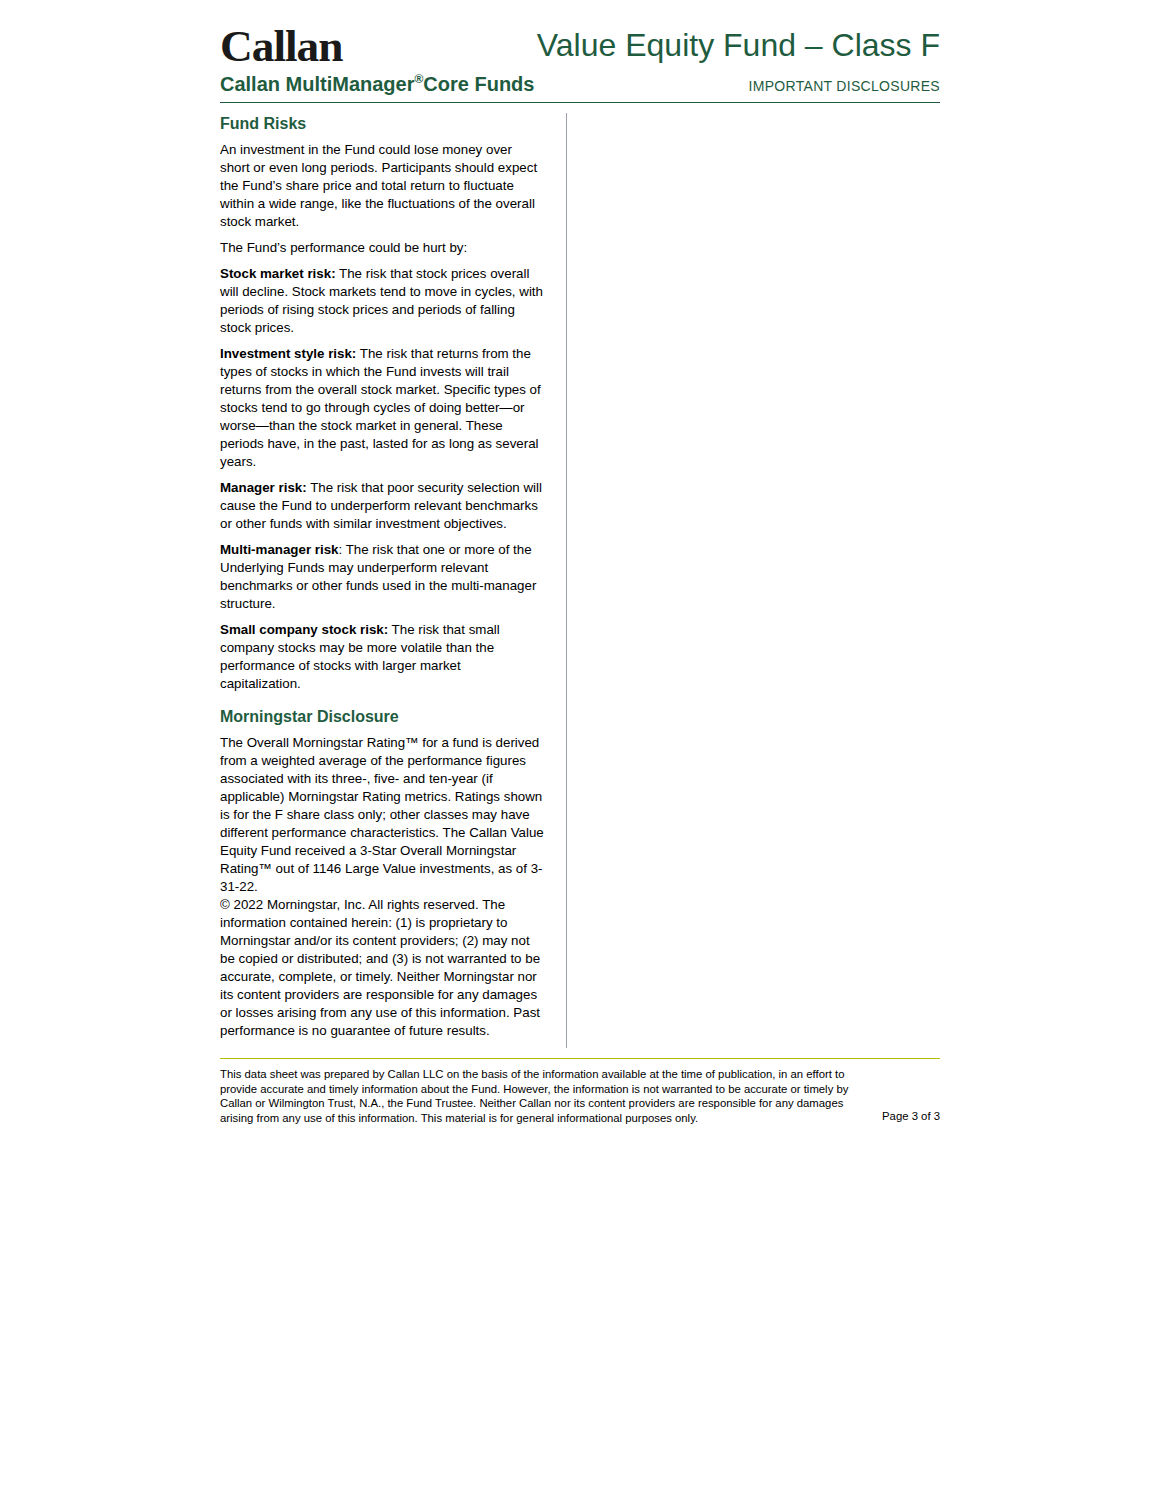Value Equity Fund – Class F
Callan
IMPORTANT DISCLOSURES
Callan MultiManager®Core Funds
Fund Risks
An investment in the Fund could lose money over short or even long periods. Participants should expect the Fund’s share price and total return to fluctuate within a wide range, like the fluctuations of the overall stock market.
The Fund’s performance could be hurt by:
Stock market risk: The risk that stock prices overall will decline. Stock markets tend to move in cycles, with periods of rising stock prices and periods of falling stock prices.
Investment style risk: The risk that returns from the types of stocks in which the Fund invests will trail returns from the overall stock market. Specific types of stocks tend to go through cycles of doing better—or worse—than the stock market in general. These periods have, in the past, lasted for as long as several years.
Manager risk: The risk that poor security selection will cause the Fund to underperform relevant benchmarks or other funds with similar investment objectives.
Multi-manager risk: The risk that one or more of the Underlying Funds may underperform relevant benchmarks or other funds used in the multi-manager structure.
Small company stock risk: The risk that small company stocks may be more volatile than the performance of stocks with larger market capitalization.
Morningstar Disclosure
The Overall Morningstar Rating™ for a fund is derived from a weighted average of the performance figures associated with its three-, five- and ten-year (if applicable) Morningstar Rating metrics. Ratings shown is for the F share class only; other classes may have different performance characteristics. The Callan Value Equity Fund received a 3-Star Overall Morningstar Rating™ out of 1146 Large Value investments, as of 3-31-22.
© 2022 Morningstar, Inc. All rights reserved. The information contained herein: (1) is proprietary to Morningstar and/or its content providers; (2) may not be copied or distributed; and (3) is not warranted to be accurate, complete, or timely. Neither Morningstar nor its content providers are responsible for any damages or losses arising from any use of this information. Past performance is no guarantee of future results.
This data sheet was prepared by Callan LLC on the basis of the information available at the time of publication, in an effort to provide accurate and timely information about the Fund. However, the information is not warranted to be accurate or timely by Callan or Wilmington Trust, N.A., the Fund Trustee. Neither Callan nor its content providers are responsible for any damages arising from any use of this information. This material is for general informational purposes only.
Page 3 of 3